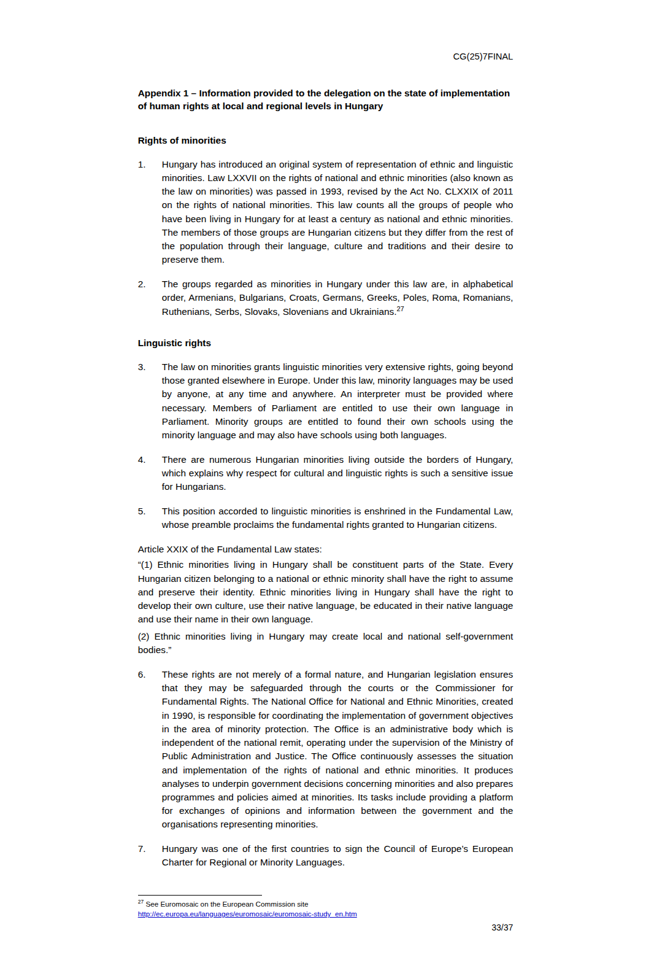CG(25)7FINAL
Appendix 1 – Information provided to the delegation on the state of implementation of human rights at local and regional levels in Hungary
Rights of minorities
1.
Hungary has introduced an original system of representation of ethnic and linguistic minorities. Law LXXVII on the rights of national and ethnic minorities (also known as the law on minorities) was passed in 1993, revised by the Act No. CLXXIX of 2011 on the rights of national minorities. This law counts all the groups of people who have been living in Hungary for at least a century as national and ethnic minorities. The members of those groups are Hungarian citizens but they differ from the rest of the population through their language, culture and traditions and their desire to preserve them.
2.
The groups regarded as minorities in Hungary under this law are, in alphabetical order, Armenians, Bulgarians, Croats, Germans, Greeks, Poles, Roma, Romanians, Ruthenians, Serbs, Slovaks, Slovenians and Ukrainians.27
Linguistic rights
3.
The law on minorities grants linguistic minorities very extensive rights, going beyond those granted elsewhere in Europe. Under this law, minority languages may be used by anyone, at any time and anywhere. An interpreter must be provided where necessary. Members of Parliament are entitled to use their own language in Parliament. Minority groups are entitled to found their own schools using the minority language and may also have schools using both languages.
4.
There are numerous Hungarian minorities living outside the borders of Hungary, which explains why respect for cultural and linguistic rights is such a sensitive issue for Hungarians.
5.
This position accorded to linguistic minorities is enshrined in the Fundamental Law, whose preamble proclaims the fundamental rights granted to Hungarian citizens.
Article XXIX of the Fundamental Law states:
“(1) Ethnic minorities living in Hungary shall be constituent parts of the State. Every Hungarian citizen belonging to a national or ethnic minority shall have the right to assume and preserve their identity. Ethnic minorities living in Hungary shall have the right to develop their own culture, use their native language, be educated in their native language and use their name in their own language.
(2) Ethnic minorities living in Hungary may create local and national self-government bodies.”
6.
These rights are not merely of a formal nature, and Hungarian legislation ensures that they may be safeguarded through the courts or the Commissioner for Fundamental Rights. The National Office for National and Ethnic Minorities, created in 1990, is responsible for coordinating the implementation of government objectives in the area of minority protection. The Office is an administrative body which is independent of the national remit, operating under the supervision of the Ministry of Public Administration and Justice. The Office continuously assesses the situation and implementation of the rights of national and ethnic minorities. It produces analyses to underpin government decisions concerning minorities and also prepares programmes and policies aimed at minorities. Its tasks include providing a platform for exchanges of opinions and information between the government and the organisations representing minorities.
7.
Hungary was one of the first countries to sign the Council of Europe’s European Charter for Regional or Minority Languages.
27 See Euromosaic on the European Commission site
http://ec.europa.eu/languages/euromosaic/euromosaic-study_en.htm
33/37